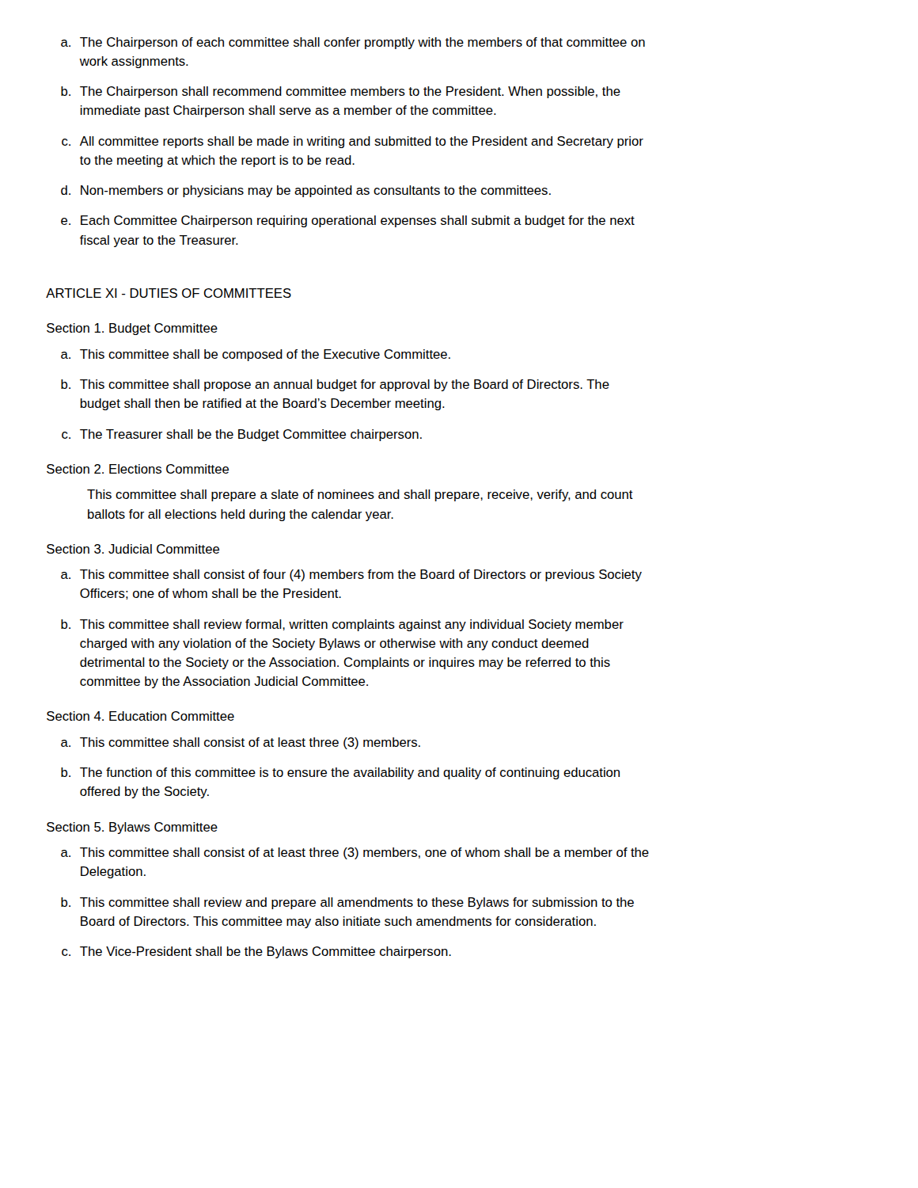The Chairperson of each committee shall confer promptly with the members of that committee on work assignments.
The Chairperson shall recommend committee members to the President. When possible, the immediate past Chairperson shall serve as a member of the committee.
All committee reports shall be made in writing and submitted to the President and Secretary prior to the meeting at which the report is to be read.
Non-members or physicians may be appointed as consultants to the committees.
Each Committee Chairperson requiring operational expenses shall submit a budget for the next fiscal year to the Treasurer.
ARTICLE XI - DUTIES OF COMMITTEES
Section 1. Budget Committee
This committee shall be composed of the Executive Committee.
This committee shall propose an annual budget for approval by the Board of Directors. The budget shall then be ratified at the Board’s December meeting.
The Treasurer shall be the Budget Committee chairperson.
Section 2. Elections Committee
This committee shall prepare a slate of nominees and shall prepare, receive, verify, and count ballots for all elections held during the calendar year.
Section 3. Judicial Committee
This committee shall consist of four (4) members from the Board of Directors or previous Society Officers; one of whom shall be the President.
This committee shall review formal, written complaints against any individual Society member charged with any violation of the Society Bylaws or otherwise with any conduct deemed detrimental to the Society or the Association. Complaints or inquires may be referred to this committee by the Association Judicial Committee.
Section 4. Education Committee
This committee shall consist of at least three (3) members.
The function of this committee is to ensure the availability and quality of continuing education offered by the Society.
Section 5. Bylaws Committee
This committee shall consist of at least three (3) members, one of whom shall be a member of the Delegation.
This committee shall review and prepare all amendments to these Bylaws for submission to the Board of Directors. This committee may also initiate such amendments for consideration.
The Vice-President shall be the Bylaws Committee chairperson.